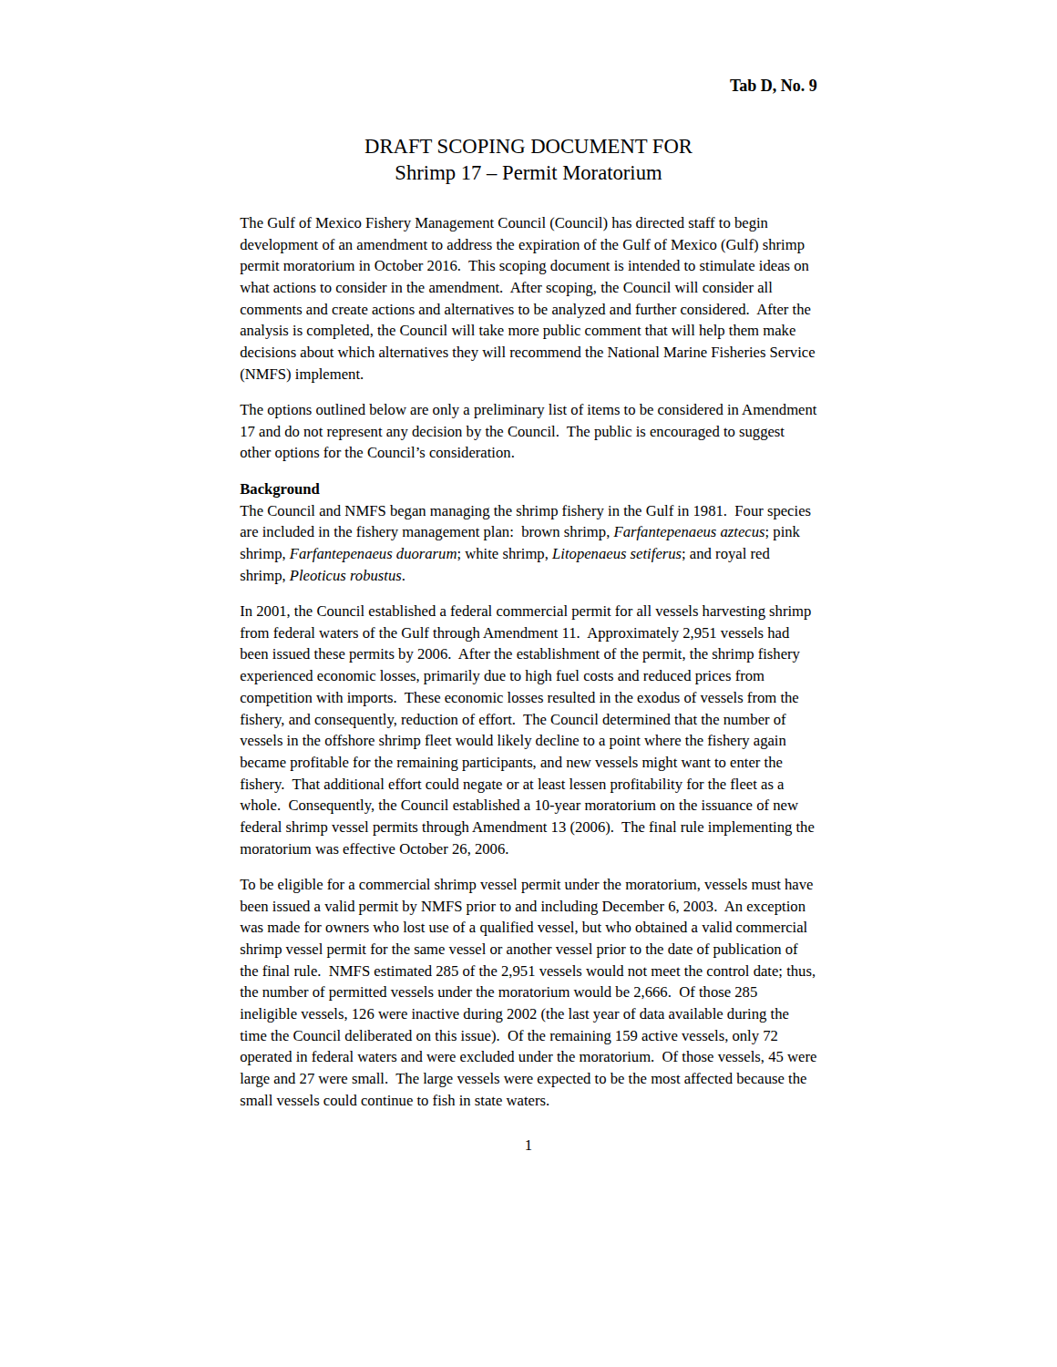Tab D, No. 9
DRAFT SCOPING DOCUMENT FORShrimp 17 – Permit Moratorium
The Gulf of Mexico Fishery Management Council (Council) has directed staff to begin development of an amendment to address the expiration of the Gulf of Mexico (Gulf) shrimp permit moratorium in October 2016. This scoping document is intended to stimulate ideas on what actions to consider in the amendment. After scoping, the Council will consider all comments and create actions and alternatives to be analyzed and further considered. After the analysis is completed, the Council will take more public comment that will help them make decisions about which alternatives they will recommend the National Marine Fisheries Service (NMFS) implement.
The options outlined below are only a preliminary list of items to be considered in Amendment 17 and do not represent any decision by the Council. The public is encouraged to suggest other options for the Council’s consideration.
Background
The Council and NMFS began managing the shrimp fishery in the Gulf in 1981. Four species are included in the fishery management plan: brown shrimp, Farfantepenaeus aztecus; pink shrimp, Farfantepenaeus duorarum; white shrimp, Litopenaeus setiferus; and royal red shrimp, Pleoticus robustus.
In 2001, the Council established a federal commercial permit for all vessels harvesting shrimp from federal waters of the Gulf through Amendment 11. Approximately 2,951 vessels had been issued these permits by 2006. After the establishment of the permit, the shrimp fishery experienced economic losses, primarily due to high fuel costs and reduced prices from competition with imports. These economic losses resulted in the exodus of vessels from the fishery, and consequently, reduction of effort. The Council determined that the number of vessels in the offshore shrimp fleet would likely decline to a point where the fishery again became profitable for the remaining participants, and new vessels might want to enter the fishery. That additional effort could negate or at least lessen profitability for the fleet as a whole. Consequently, the Council established a 10-year moratorium on the issuance of new federal shrimp vessel permits through Amendment 13 (2006). The final rule implementing the moratorium was effective October 26, 2006.
To be eligible for a commercial shrimp vessel permit under the moratorium, vessels must have been issued a valid permit by NMFS prior to and including December 6, 2003. An exception was made for owners who lost use of a qualified vessel, but who obtained a valid commercial shrimp vessel permit for the same vessel or another vessel prior to the date of publication of the final rule. NMFS estimated 285 of the 2,951 vessels would not meet the control date; thus, the number of permitted vessels under the moratorium would be 2,666. Of those 285 ineligible vessels, 126 were inactive during 2002 (the last year of data available during the time the Council deliberated on this issue). Of the remaining 159 active vessels, only 72 operated in federal waters and were excluded under the moratorium. Of those vessels, 45 were large and 27 were small. The large vessels were expected to be the most affected because the small vessels could continue to fish in state waters.
1